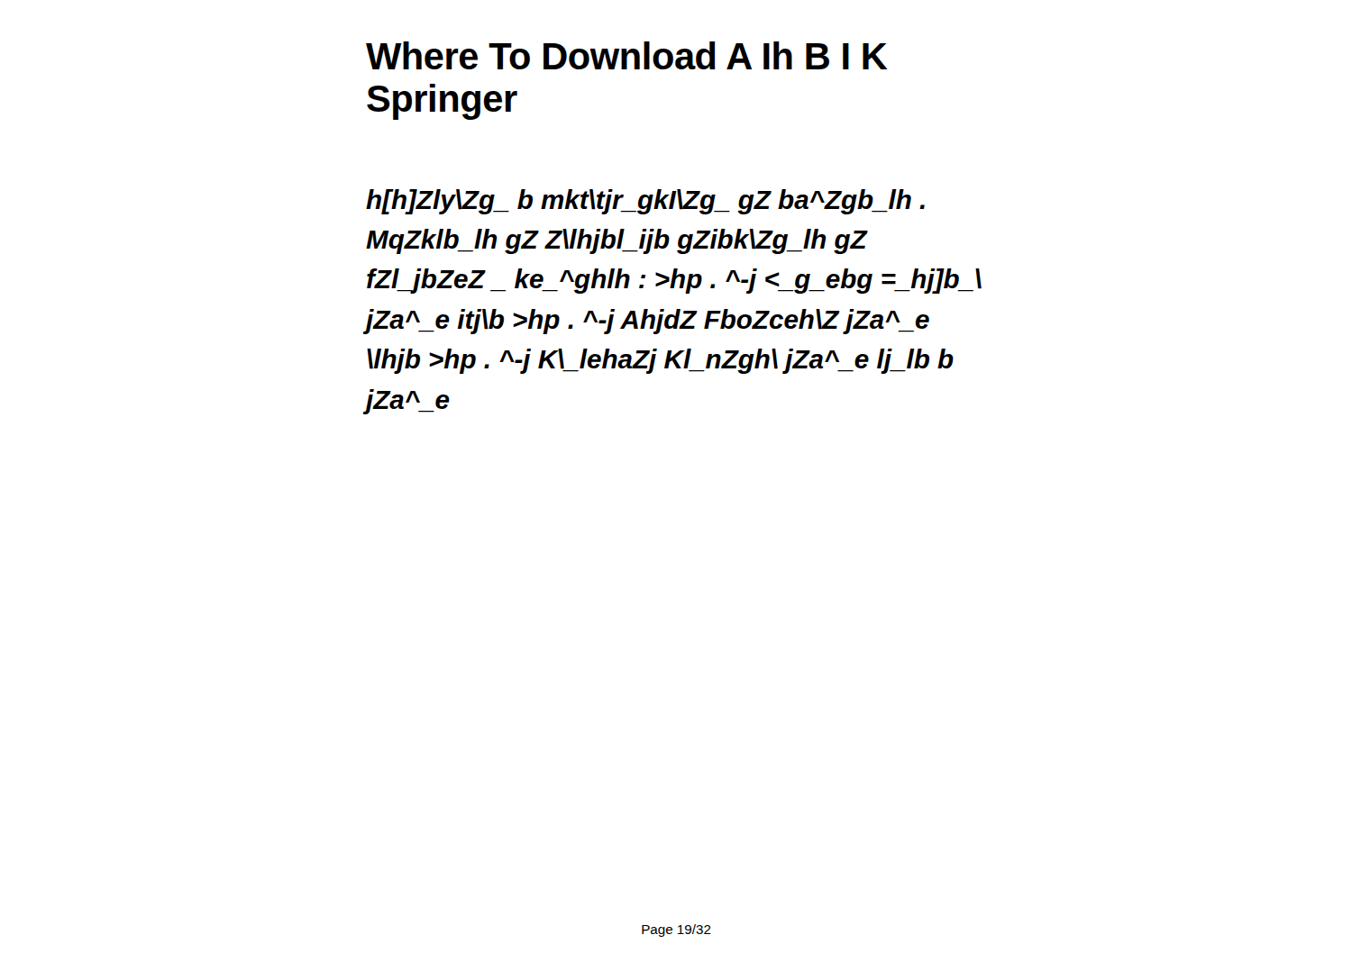Where To Download A Ih B I K Springer
h[h]Zly\Zg_ b mkt\tjr_gkI\Zg_ gZ ba^Zgb_lh . MqZklb_lh gZ Z\lhjbl_ijb gZibk\Zg_lh gZ fZl_jbZeZ _ ke_^ghlh : >hp . ^-j <_g_ebg =_hj]b_\ jZa^_e itj\b >hp . ^-j AhjdZ FboZceh\Z jZa^_e \lhjb >hp . ^-j K\_lehaZj Kl_nZgh\ jZa^_e lj_lb b jZa^_e
Page 19/32